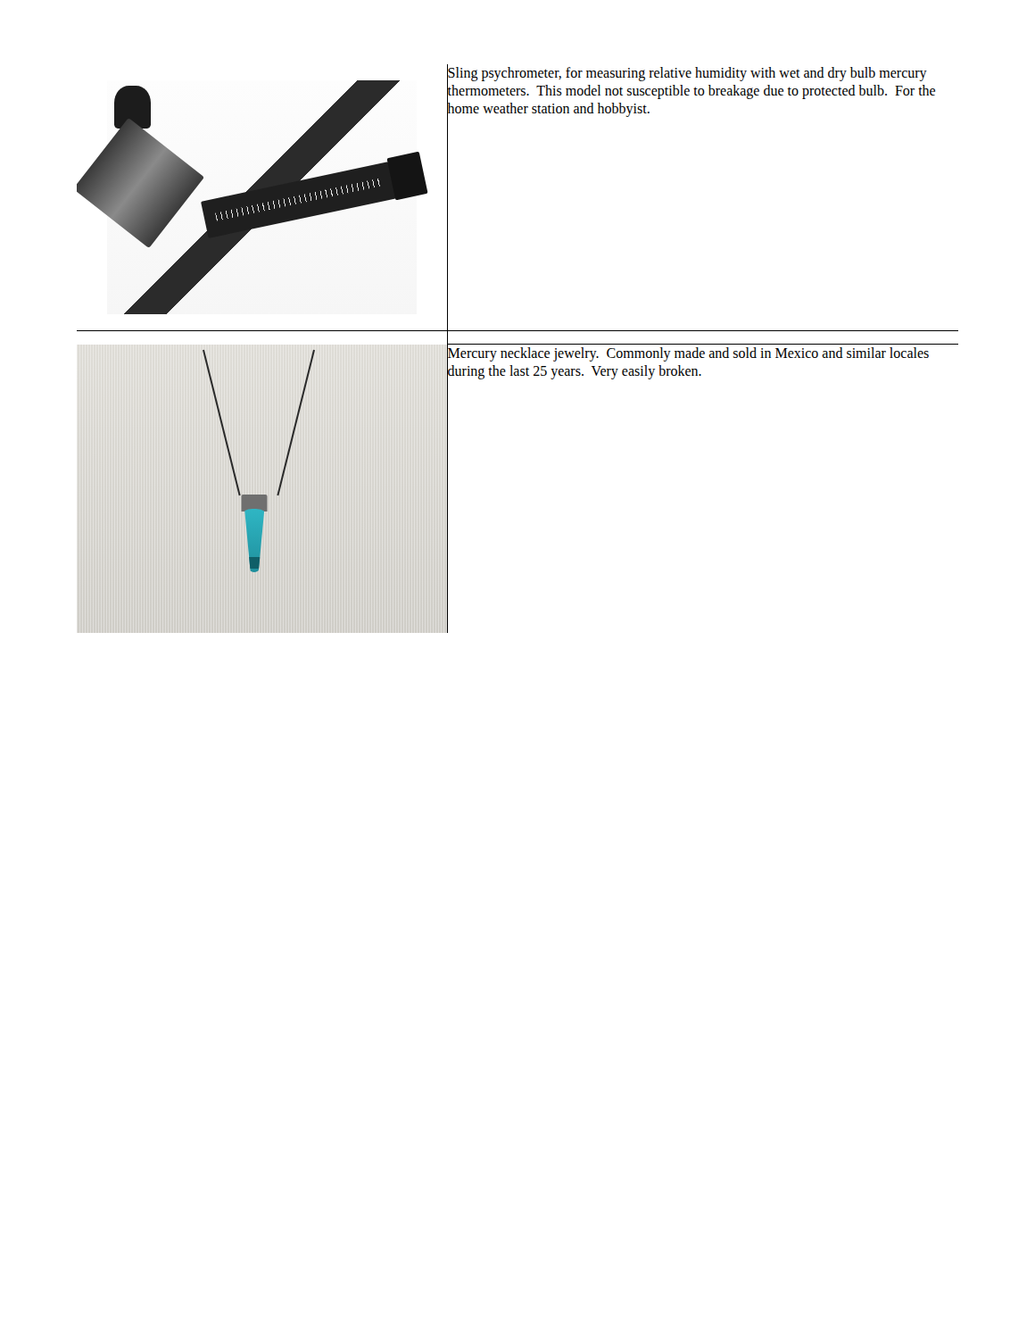| | Sling psychrometer, for measuring relative humidity with wet and dry bulb mercury thermometers. This model not susceptible to breakage due to protected bulb. For the home weather station and hobbyist. |
| | Mercury necklace jewelry. Commonly made and sold in Mexico and similar locales during the last 25 years. Very easily broken. |